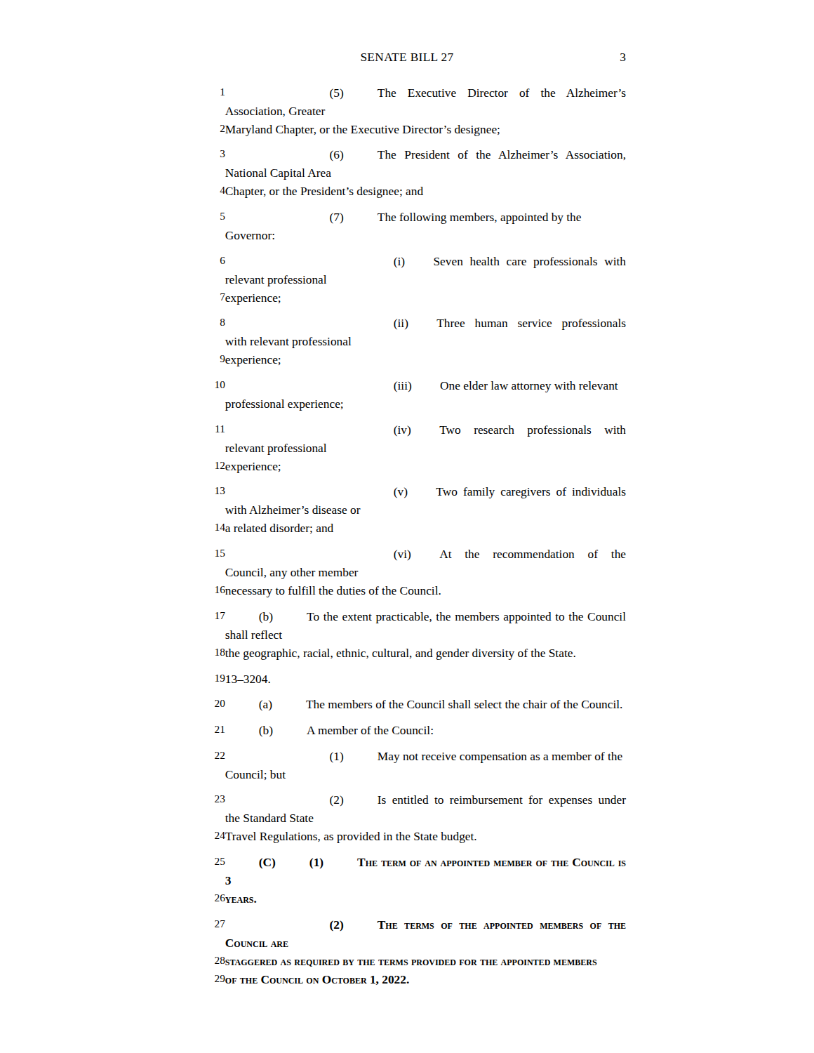SENATE BILL 27 3
| 1 | (5) The Executive Director of the Alzheimer’s Association, Greater |
| 2 | Maryland Chapter, or the Executive Director’s designee; |
| 3 | (6) The President of the Alzheimer’s Association, National Capital Area |
| 4 | Chapter, or the President’s designee; and |
| 5 | (7) The following members, appointed by the Governor: |
| 6 | (i) Seven health care professionals with relevant professional |
| 7 | experience; |
| 8 | (ii) Three human service professionals with relevant professional |
| 9 | experience; |
| 10 | (iii) One elder law attorney with relevant professional experience; |
| 11 | (iv) Two research professionals with relevant professional |
| 12 | experience; |
| 13 | (v) Two family caregivers of individuals with Alzheimer’s disease or |
| 14 | a related disorder; and |
| 15 | (vi) At the recommendation of the Council, any other member |
| 16 | necessary to fulfill the duties of the Council. |
| 17 | (b) To the extent practicable, the members appointed to the Council shall reflect |
| 18 | the geographic, racial, ethnic, cultural, and gender diversity of the State. |
| 19 | 13–3204. |
| 20 | (a) The members of the Council shall select the chair of the Council. |
| 21 | (b) A member of the Council: |
| 22 | (1) May not receive compensation as a member of the Council; but |
| 23 | (2) Is entitled to reimbursement for expenses under the Standard State |
| 24 | Travel Regulations, as provided in the State budget. |
| 25 | (C) (1) The term of an appointed member of the Council is 3 |
| 26 | years. |
| 27 | (2) The terms of the appointed members of the Council are |
| 28 | staggered as required by the terms provided for the appointed members |
| 29 | of the Council on October 1, 2022. |